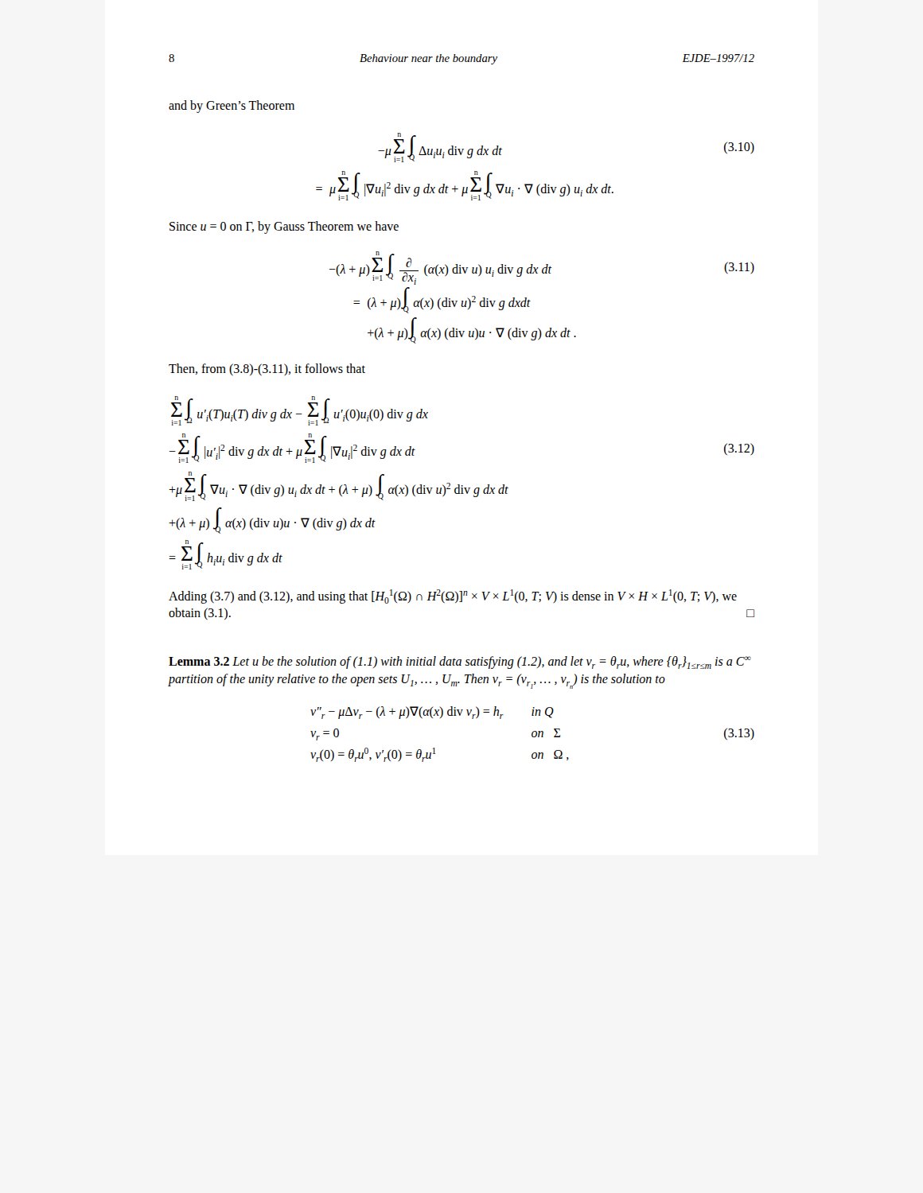8 Behaviour near the boundary EJDE–1997/12
and by Green’s Theorem
| − μ n Σ i=1 ∫ Q Δ u i u i div g dx dt |
(3.10)
| | = | μ n Σ i=1 ∫ Q /∇ u i / 2 div g dx dt + μ n Σ i=1 ∫ Q ∇ u i · ∇ ( div g ) u i dx dt . |
Since u = 0 on Γ, by Gauss Theorem we have
−(λ + μ)nΣi=1∫Q ∂∂xi (α(x) div u) ui div g dx dt
(3.11)
| | = | ( λ + μ ) ∫ Q α ( x ) ( div u ) 2 div g dxdt |
| | | +( λ + μ ) ∫ Q α ( x ) ( div u ) u · ∇ ( div g ) dx dt . |
Then, from (3.8)-(3.11), it follows that
| n Σ i=1 ∫ Ω u′ i ( T ) u i ( T ) div g dx − n Σ i=1 ∫ Ω u′ i (0) u i (0) div g dx |
(3.12)
| − n Σ i=1 ∫ Q / u′ i / 2 div g dx dt + μ n Σ i=1 ∫ Q /∇ u i / 2 div g dx dt |
(3.12)
| + μ n Σ i=1 ∫ Q ∇ u i · ∇ ( div g ) u i dx dt + ( λ + μ ) ∫ Q α ( x ) ( div u ) 2 div g dx dt |
| +( λ + μ ) ∫ Q α ( x ) ( div u ) u · ∇ ( div g ) dx dt |
| = n Σ i=1 ∫ Q h i u i div g dx dt |
Adding (3.7) and (3.12), and using that [H01(Ω) ∩ H2(Ω)]n × V × L1(0, T; V) is dense in V × H × L1(0, T; V), we obtain (3.1). □
Lemma 3.2 Let u be the solution of (1.1) with initial data satisfying (1.2), and let vr = θru, where {θr}1≤r≤m is a C∞ partition of the unity relative to the open sets U1, … , Um. Then vr = (vr1, … , vrn) is the solution to
| v″ r − μ Δ v r − ( λ + μ )∇( α ( x ) div v r ) = h r | | in Q |
| v r = 0 | | on Σ |
| v r (0) = θ r u 0 , v′ r (0) = θ r u 1 | | on Ω , |
(3.13)